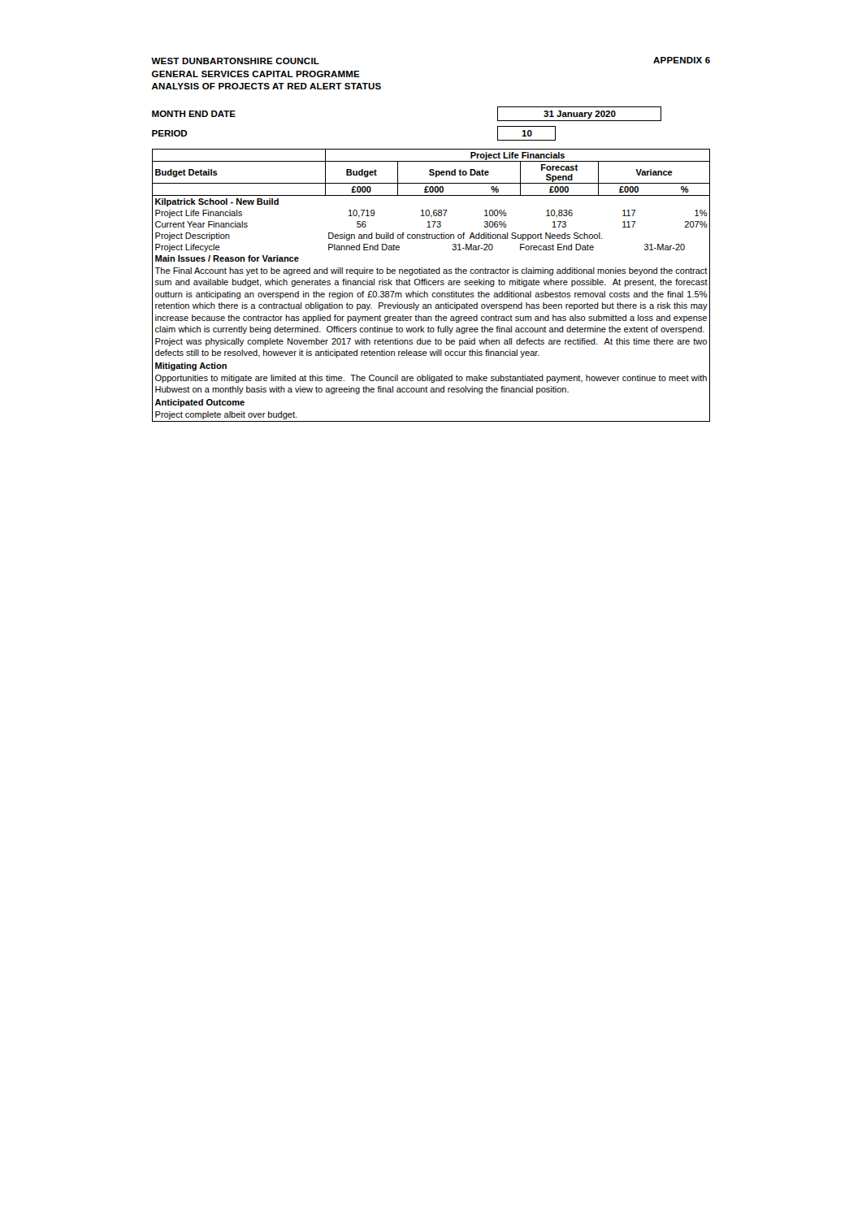WEST DUNBARTONSHIRE COUNCIL
GENERAL SERVICES CAPITAL PROGRAMME
ANALYSIS OF PROJECTS AT RED ALERT STATUS
APPENDIX 6
MONTH END DATE
31 January 2020
PERIOD
10
| | Project Life Financials |
| Budget Details | Budget | Spend to Date | Forecast Spend | Variance |
| | £000 | £000 | % | £000 | £000 | % |
| Kilpatrick School - New Build | | | | | | |
| Project Life Financials | 10,719 | 10,687 | 100% | 10,836 | 117 | 1% |
| Current Year Financials | 56 | 173 | 306% | 173 | 117 | 207% |
| Project Description | Design and build of construction of Additional Support Needs School. |
| Project Lifecycle | Planned End Date 31-Mar-20 Forecast End Date 31-Mar-20 |
| Main Issues / Reason for Variance |
| The Final Account has yet to be agreed and will require to be negotiated as the contractor is claiming additional monies beyond the contract sum and available budget, which generates a financial risk that Officers are seeking to mitigate where possible. At present, the forecast outturn is anticipating an overspend in the region of £0.387m which constitutes the additional asbestos removal costs and the final 1.5% retention which there is a contractual obligation to pay. Previously an anticipated overspend has been reported but there is a risk this may increase because the contractor has applied for payment greater than the agreed contract sum and has also submitted a loss and expense claim which is currently being determined. Officers continue to work to fully agree the final account and determine the extent of overspend. Project was physically complete November 2017 with retentions due to be paid when all defects are rectified. At this time there are two defects still to be resolved, however it is anticipated retention release will occur this financial year. |
| Mitigating Action |
| Opportunities to mitigate are limited at this time. The Council are obligated to make substantiated payment, however continue to meet with Hubwest on a monthly basis with a view to agreeing the final account and resolving the financial position. |
| Anticipated Outcome |
| Project complete albeit over budget. |